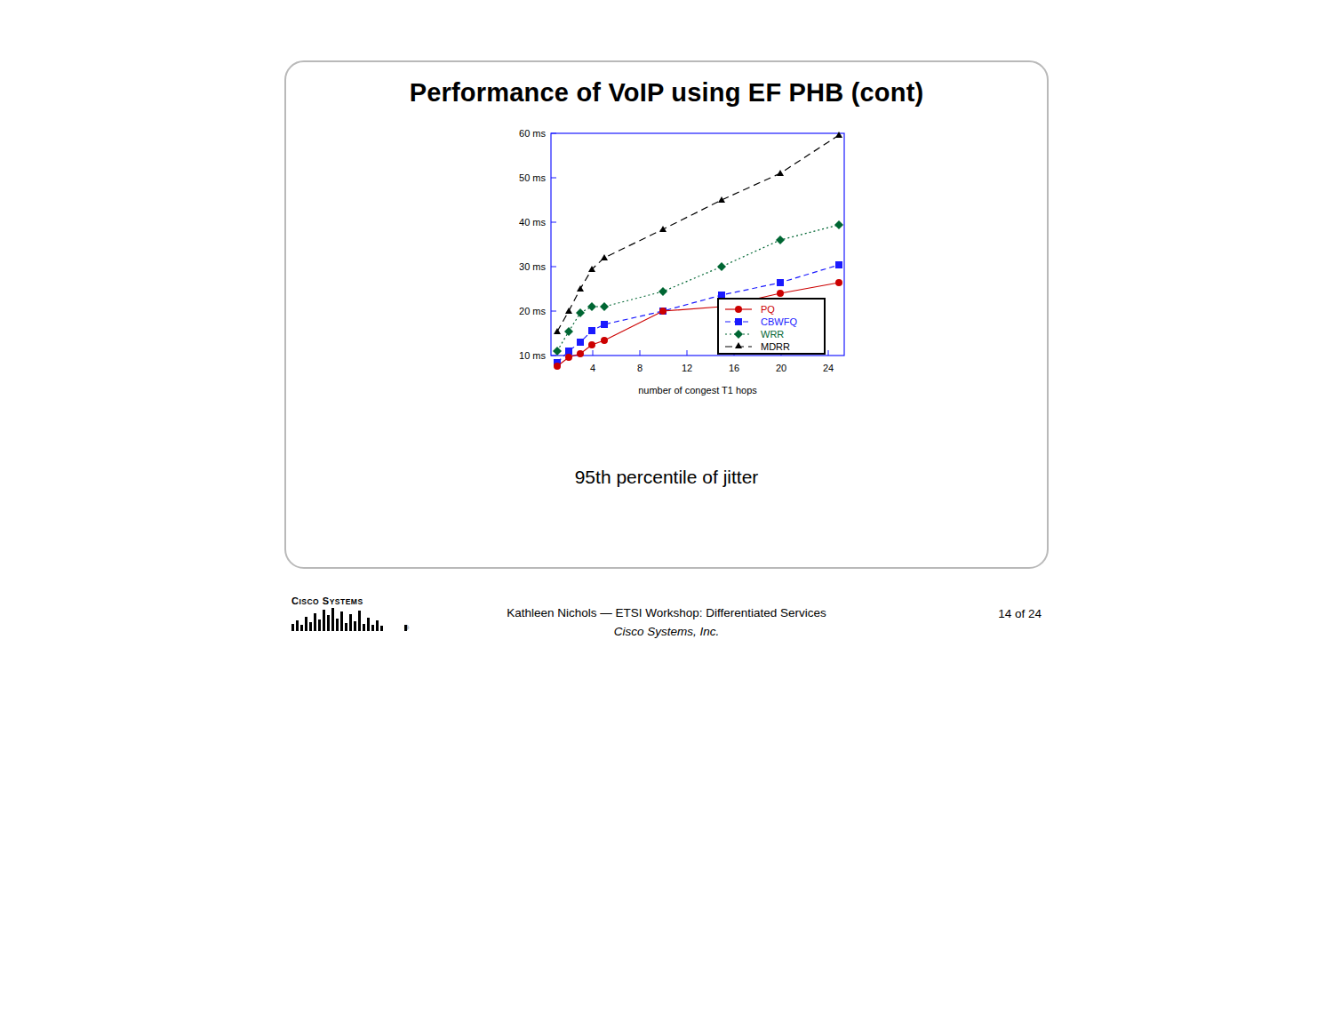Performance of VoIP using EF PHB (cont)
60 ms 50 ms 40 ms 30 ms 20 ms 10 ms 4 8 12 16 20 24 number of congest T1 hops PQ CBWFQ WRR MDRR
95th percentile of jitter
CISCO SYSTEMS
®
Kathleen Nichols — ETSI Workshop: Differentiated Services
Cisco Systems, Inc.
14 of 24